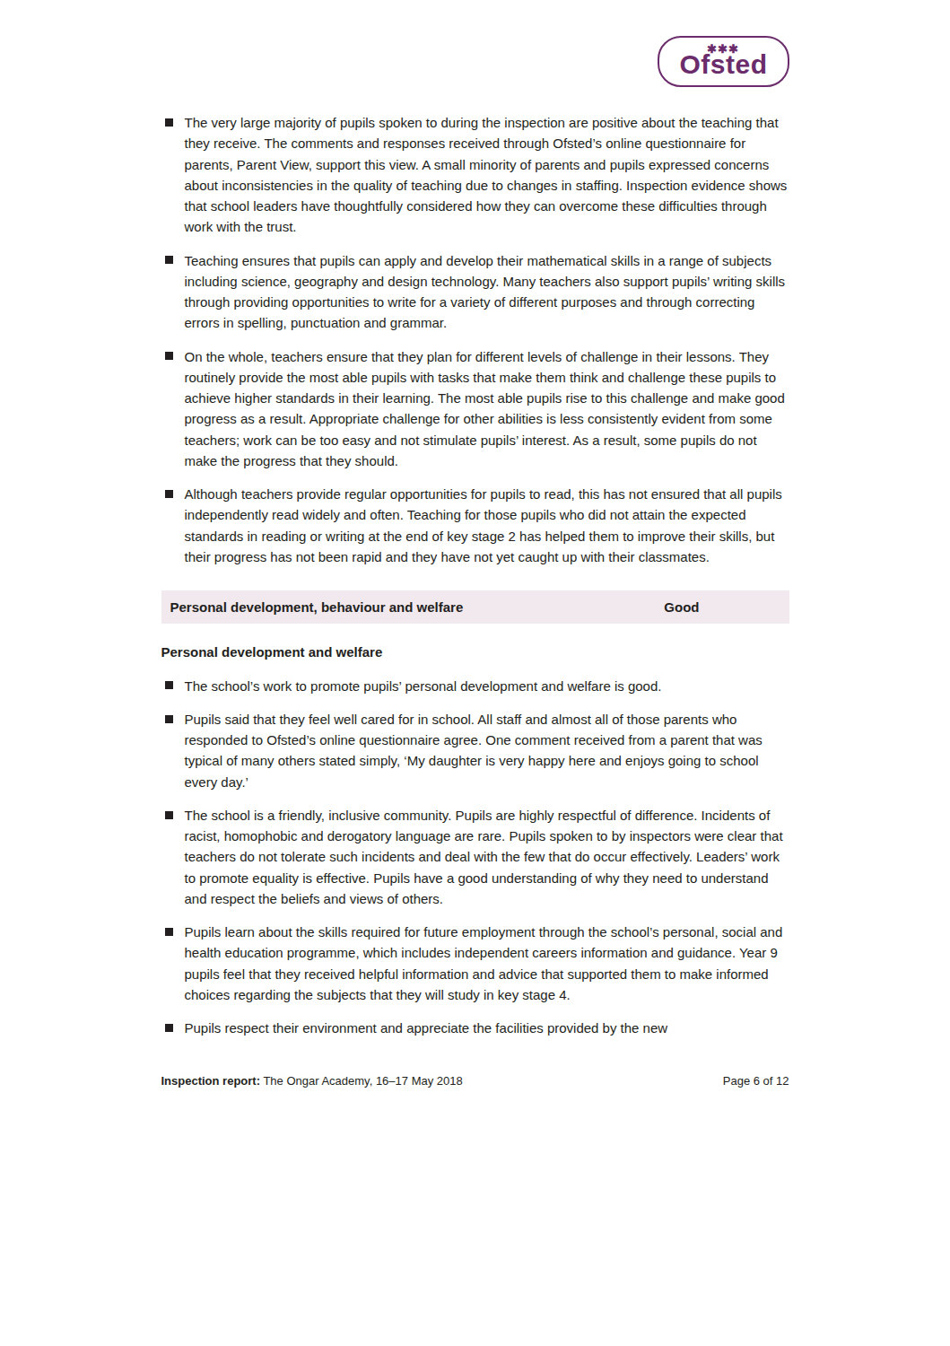✱✱✱Ofsted
The very large majority of pupils spoken to during the inspection are positive about the teaching that they receive. The comments and responses received through Ofsted’s online questionnaire for parents, Parent View, support this view. A small minority of parents and pupils expressed concerns about inconsistencies in the quality of teaching due to changes in staffing. Inspection evidence shows that school leaders have thoughtfully considered how they can overcome these difficulties through work with the trust.
Teaching ensures that pupils can apply and develop their mathematical skills in a range of subjects including science, geography and design technology. Many teachers also support pupils’ writing skills through providing opportunities to write for a variety of different purposes and through correcting errors in spelling, punctuation and grammar.
On the whole, teachers ensure that they plan for different levels of challenge in their lessons. They routinely provide the most able pupils with tasks that make them think and challenge these pupils to achieve higher standards in their learning. The most able pupils rise to this challenge and make good progress as a result. Appropriate challenge for other abilities is less consistently evident from some teachers; work can be too easy and not stimulate pupils’ interest. As a result, some pupils do not make the progress that they should.
Although teachers provide regular opportunities for pupils to read, this has not ensured that all pupils independently read widely and often. Teaching for those pupils who did not attain the expected standards in reading or writing at the end of key stage 2 has helped them to improve their skills, but their progress has not been rapid and they have not yet caught up with their classmates.
Personal development, behaviour and welfare Good
Personal development and welfare
The school’s work to promote pupils’ personal development and welfare is good.
Pupils said that they feel well cared for in school. All staff and almost all of those parents who responded to Ofsted’s online questionnaire agree. One comment received from a parent that was typical of many others stated simply, ‘My daughter is very happy here and enjoys going to school every day.’
The school is a friendly, inclusive community. Pupils are highly respectful of difference. Incidents of racist, homophobic and derogatory language are rare. Pupils spoken to by inspectors were clear that teachers do not tolerate such incidents and deal with the few that do occur effectively. Leaders’ work to promote equality is effective. Pupils have a good understanding of why they need to understand and respect the beliefs and views of others.
Pupils learn about the skills required for future employment through the school’s personal, social and health education programme, which includes independent careers information and guidance. Year 9 pupils feel that they received helpful information and advice that supported them to make informed choices regarding the subjects that they will study in key stage 4.
Pupils respect their environment and appreciate the facilities provided by the new
Inspection report: The Ongar Academy, 16–17 May 2018
Page 6 of 12